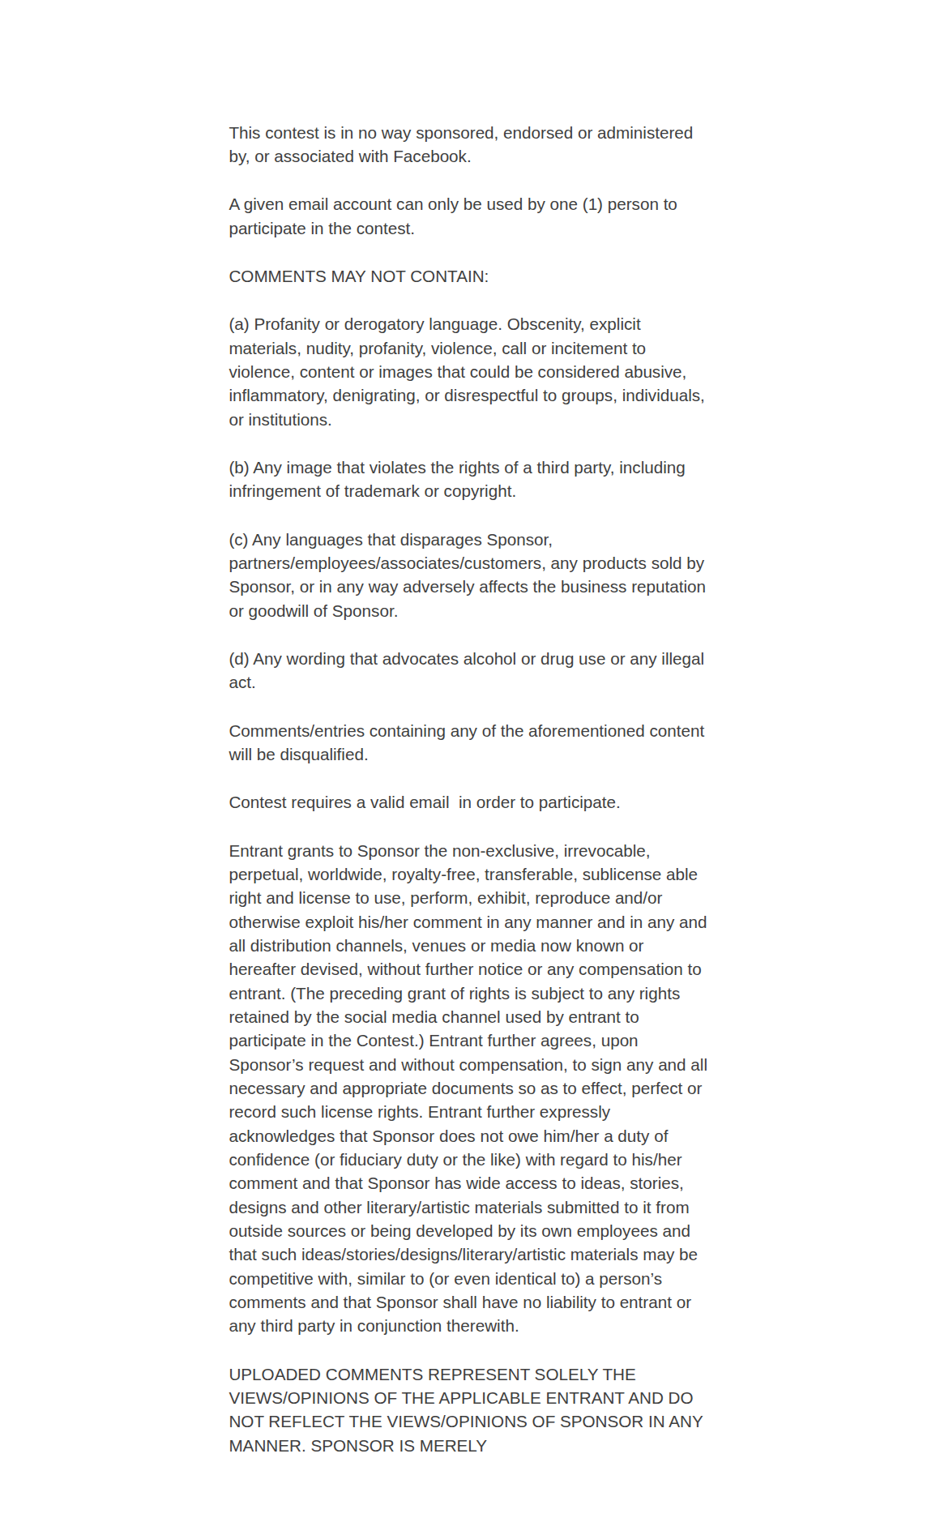This contest is in no way sponsored, endorsed or administered by, or associated with Facebook.
A given email account can only be used by one (1) person to participate in the contest.
COMMENTS MAY NOT CONTAIN:
(a) Profanity or derogatory language. Obscenity, explicit materials, nudity, profanity, violence, call or incitement to violence, content or images that could be considered abusive, inflammatory, denigrating, or disrespectful to groups, individuals, or institutions.
(b) Any image that violates the rights of a third party, including infringement of trademark or copyright.
(c) Any languages that disparages Sponsor, partners/employees/associates/customers, any products sold by Sponsor, or in any way adversely affects the business reputation or goodwill of Sponsor.
(d) Any wording that advocates alcohol or drug use or any illegal act.
Comments/entries containing any of the aforementioned content will be disqualified.
Contest requires a valid email in order to participate.
Entrant grants to Sponsor the non-exclusive, irrevocable, perpetual, worldwide, royalty-free, transferable, sublicense able right and license to use, perform, exhibit, reproduce and/or otherwise exploit his/her comment in any manner and in any and all distribution channels, venues or media now known or hereafter devised, without further notice or any compensation to entrant. (The preceding grant of rights is subject to any rights retained by the social media channel used by entrant to participate in the Contest.) Entrant further agrees, upon Sponsor’s request and without compensation, to sign any and all necessary and appropriate documents so as to effect, perfect or record such license rights. Entrant further expressly acknowledges that Sponsor does not owe him/her a duty of confidence (or fiduciary duty or the like) with regard to his/her comment and that Sponsor has wide access to ideas, stories, designs and other literary/artistic materials submitted to it from outside sources or being developed by its own employees and that such ideas/stories/designs/literary/artistic materials may be competitive with, similar to (or even identical to) a person’s comments and that Sponsor shall have no liability to entrant or any third party in conjunction therewith.
UPLOADED COMMENTS REPRESENT SOLELY THE VIEWS/OPINIONS OF THE APPLICABLE ENTRANT AND DO NOT REFLECT THE VIEWS/OPINIONS OF SPONSOR IN ANY MANNER. SPONSOR IS MERELY